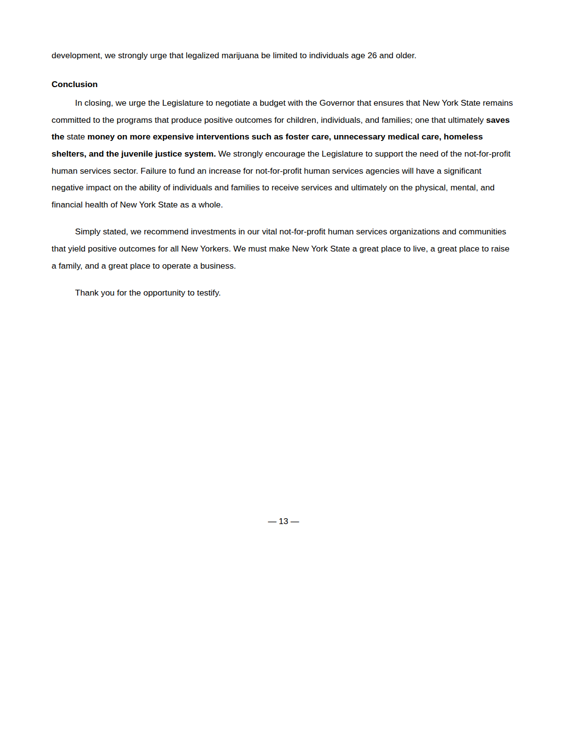development, we strongly urge that legalized marijuana be limited to individuals age 26 and older.
Conclusion
In closing, we urge the Legislature to negotiate a budget with the Governor that ensures that New York State remains committed to the programs that produce positive outcomes for children, individuals, and families; one that ultimately saves the state money on more expensive interventions such as foster care, unnecessary medical care, homeless shelters, and the juvenile justice system. We strongly encourage the Legislature to support the need of the not-for-profit human services sector. Failure to fund an increase for not-for-profit human services agencies will have a significant negative impact on the ability of individuals and families to receive services and ultimately on the physical, mental, and financial health of New York State as a whole.
Simply stated, we recommend investments in our vital not-for-profit human services organizations and communities that yield positive outcomes for all New Yorkers. We must make New York State a great place to live, a great place to raise a family, and a great place to operate a business.
Thank you for the opportunity to testify.
— 13 —